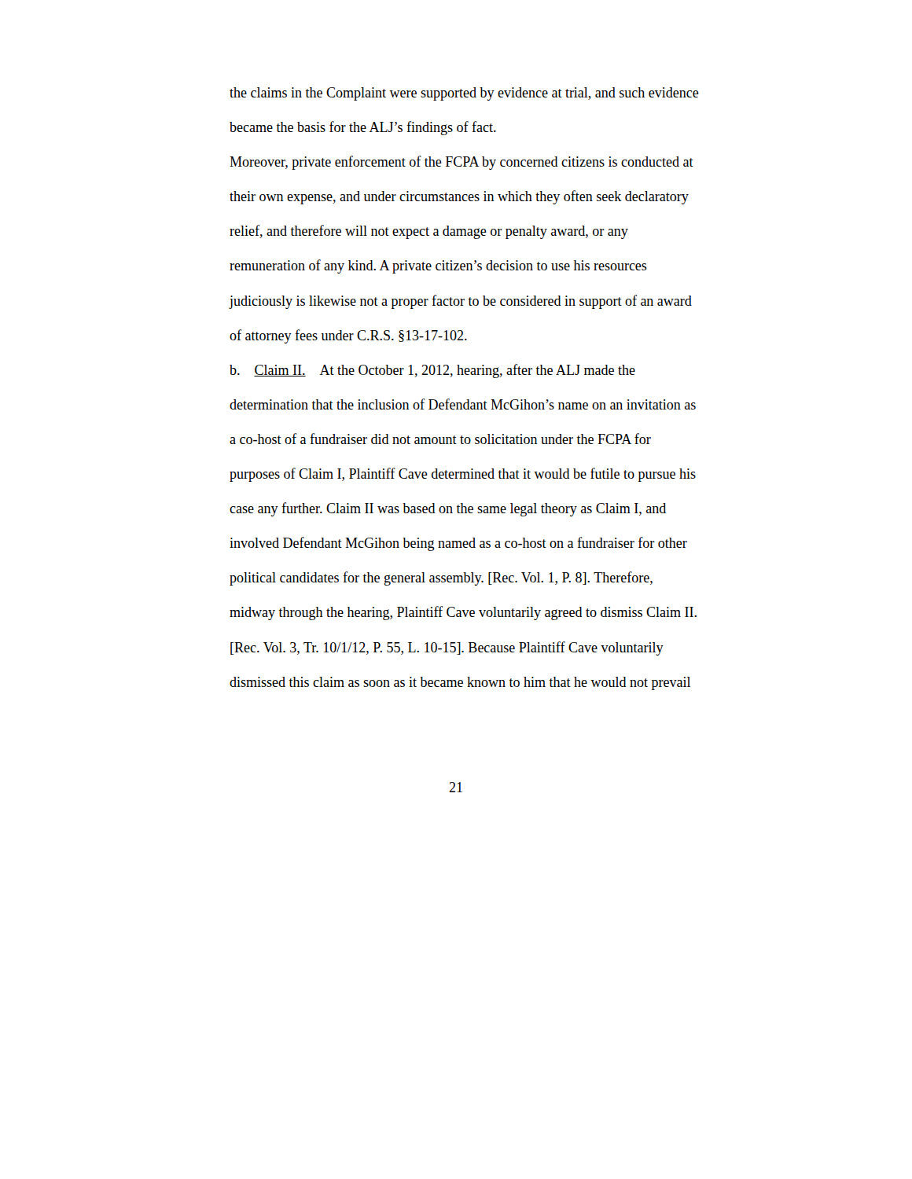the claims in the Complaint were supported by evidence at trial, and such evidence became the basis for the ALJ’s findings of fact.
Moreover, private enforcement of the FCPA by concerned citizens is conducted at their own expense, and under circumstances in which they often seek declaratory relief, and therefore will not expect a damage or penalty award, or any remuneration of any kind. A private citizen’s decision to use his resources judiciously is likewise not a proper factor to be considered in support of an award of attorney fees under C.R.S. §13-17-102.
b. Claim II. At the October 1, 2012, hearing, after the ALJ made the determination that the inclusion of Defendant McGihon’s name on an invitation as a co-host of a fundraiser did not amount to solicitation under the FCPA for purposes of Claim I, Plaintiff Cave determined that it would be futile to pursue his case any further. Claim II was based on the same legal theory as Claim I, and involved Defendant McGihon being named as a co-host on a fundraiser for other political candidates for the general assembly. [Rec. Vol. 1, P. 8]. Therefore, midway through the hearing, Plaintiff Cave voluntarily agreed to dismiss Claim II. [Rec. Vol. 3, Tr. 10/1/12, P. 55, L. 10-15]. Because Plaintiff Cave voluntarily dismissed this claim as soon as it became known to him that he would not prevail
21